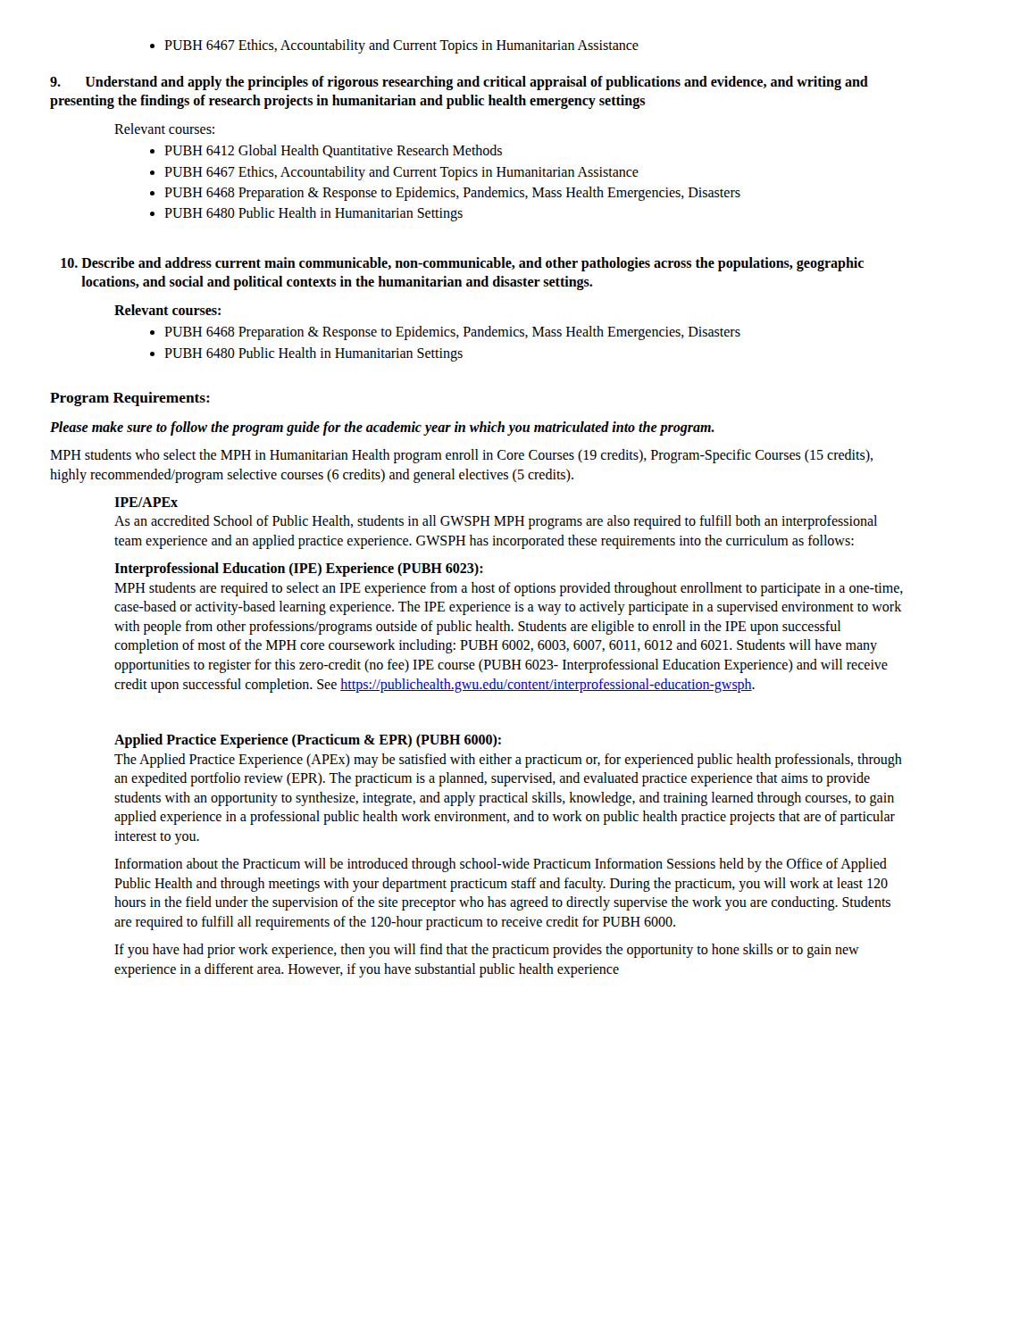PUBH 6467 Ethics, Accountability and Current Topics in Humanitarian Assistance
9. Understand and apply the principles of rigorous researching and critical appraisal of publications and evidence, and writing and presenting the findings of research projects in humanitarian and public health emergency settings
Relevant courses:
PUBH 6412 Global Health Quantitative Research Methods
PUBH 6467 Ethics, Accountability and Current Topics in Humanitarian Assistance
PUBH 6468 Preparation & Response to Epidemics, Pandemics, Mass Health Emergencies, Disasters
PUBH 6480 Public Health in Humanitarian Settings
Describe and address current main communicable, non-communicable, and other pathologies across the populations, geographic locations, and social and political contexts in the humanitarian and disaster settings.
Relevant courses:
PUBH 6468 Preparation & Response to Epidemics, Pandemics, Mass Health Emergencies, Disasters
PUBH 6480 Public Health in Humanitarian Settings
Program Requirements:
Please make sure to follow the program guide for the academic year in which you matriculated into the program.
MPH students who select the MPH in Humanitarian Health program enroll in Core Courses (19 credits), Program-Specific Courses (15 credits), highly recommended/program selective courses (6 credits) and general electives (5 credits).
IPE/APEx
As an accredited School of Public Health, students in all GWSPH MPH programs are also required to fulfill both an interprofessional team experience and an applied practice experience. GWSPH has incorporated these requirements into the curriculum as follows:
Interprofessional Education (IPE) Experience (PUBH 6023):
MPH students are required to select an IPE experience from a host of options provided throughout enrollment to participate in a one-time, case-based or activity-based learning experience. The IPE experience is a way to actively participate in a supervised environment to work with people from other professions/programs outside of public health. Students are eligible to enroll in the IPE upon successful completion of most of the MPH core coursework including: PUBH 6002, 6003, 6007, 6011, 6012 and 6021. Students will have many opportunities to register for this zero-credit (no fee) IPE course (PUBH 6023- Interprofessional Education Experience) and will receive credit upon successful completion. See https://publichealth.gwu.edu/content/interprofessional-education-gwsph.
Applied Practice Experience (Practicum & EPR) (PUBH 6000):
The Applied Practice Experience (APEx) may be satisfied with either a practicum or, for experienced public health professionals, through an expedited portfolio review (EPR). The practicum is a planned, supervised, and evaluated practice experience that aims to provide students with an opportunity to synthesize, integrate, and apply practical skills, knowledge, and training learned through courses, to gain applied experience in a professional public health work environment, and to work on public health practice projects that are of particular interest to you.
Information about the Practicum will be introduced through school-wide Practicum Information Sessions held by the Office of Applied Public Health and through meetings with your department practicum staff and faculty. During the practicum, you will work at least 120 hours in the field under the supervision of the site preceptor who has agreed to directly supervise the work you are conducting. Students are required to fulfill all requirements of the 120-hour practicum to receive credit for PUBH 6000.
If you have had prior work experience, then you will find that the practicum provides the opportunity to hone skills or to gain new experience in a different area. However, if you have substantial public health experience